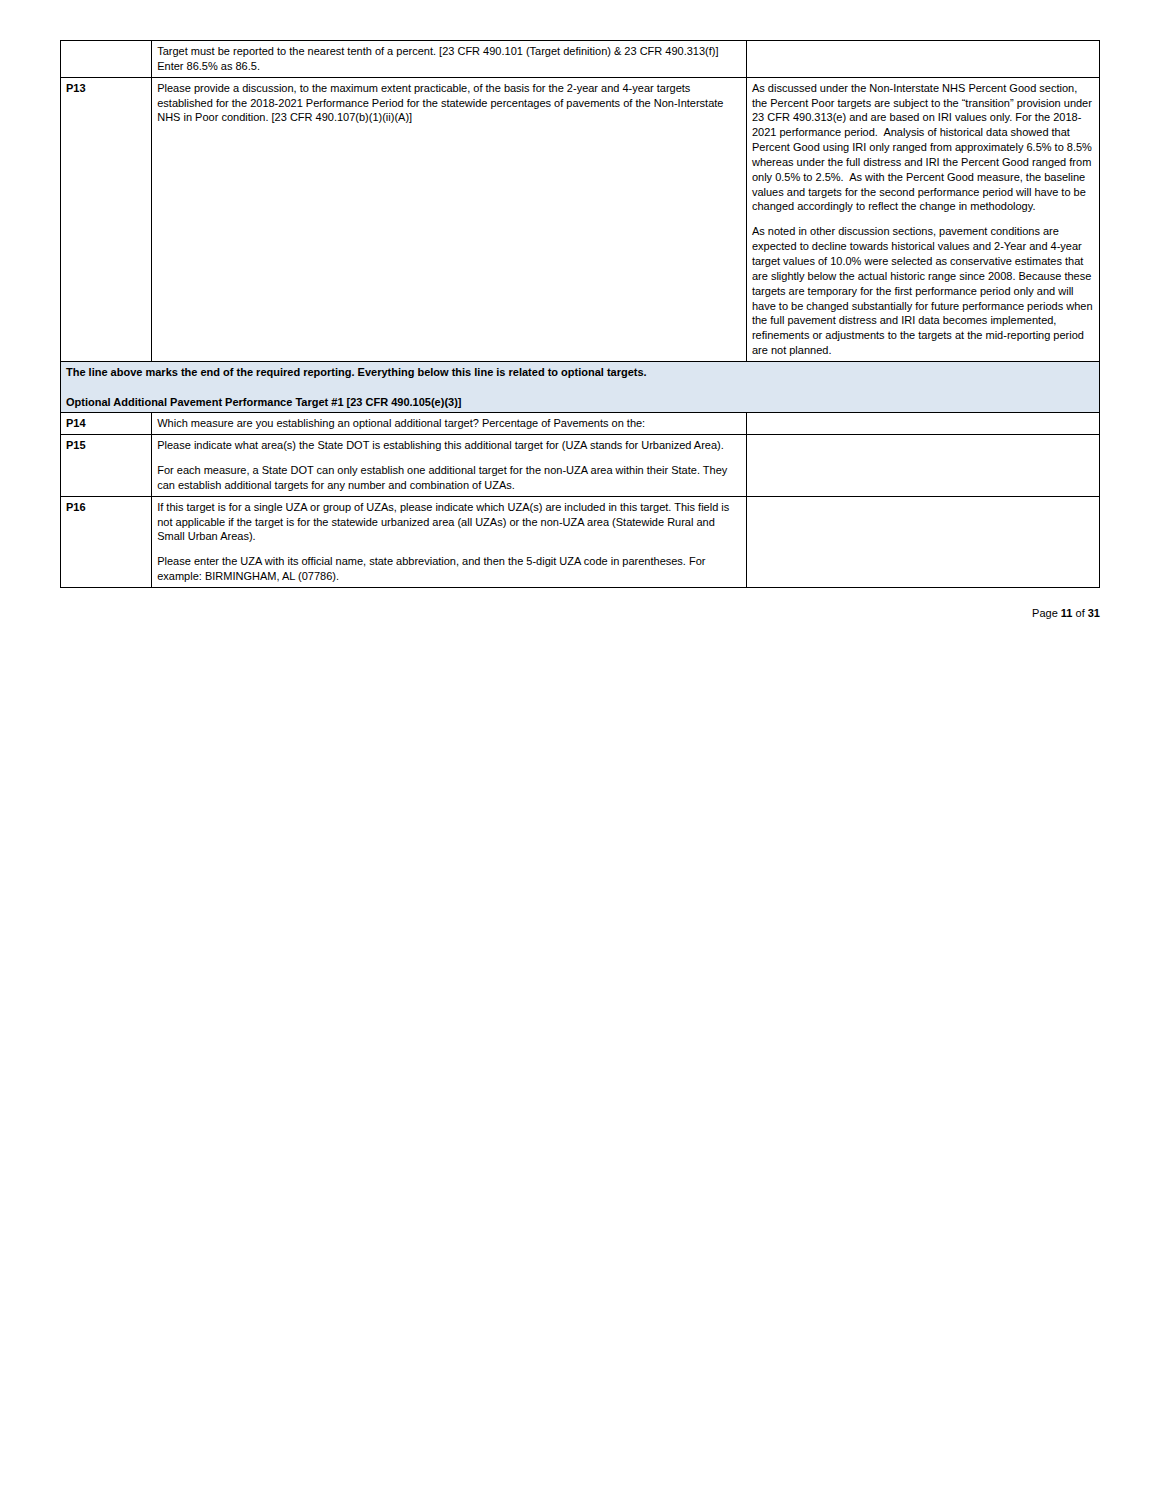| | Target must be reported to the nearest tenth of a percent. [23 CFR 490.101 (Target definition) & 23 CFR 490.313(f)] Enter 86.5% as 86.5. | |
| P13 | Please provide a discussion, to the maximum extent practicable, of the basis for the 2-year and 4-year targets established for the 2018-2021 Performance Period for the statewide percentages of pavements of the Non-Interstate NHS in Poor condition. [23 CFR 490.107(b)(1)(ii)(A)] | As discussed under the Non-Interstate NHS Percent Good section, the Percent Poor targets are subject to the “transition” provision under 23 CFR 490.313(e) and are based on IRI values only. For the 2018-2021 performance period. Analysis of historical data showed that Percent Good using IRI only ranged from approximately 6.5% to 8.5% whereas under the full distress and IRI the Percent Good ranged from only 0.5% to 2.5%. As with the Percent Good measure, the baseline values and targets for the second performance period will have to be changed accordingly to reflect the change in methodology. As noted in other discussion sections, pavement conditions are expected to decline towards historical values and 2-Year and 4-year target values of 10.0% were selected as conservative estimates that are slightly below the actual historic range since 2008. Because these targets are temporary for the first performance period only and will have to be changed substantially for future performance periods when the full pavement distress and IRI data becomes implemented, refinements or adjustments to the targets at the mid-reporting period are not planned. |
| The line above marks the end of the required reporting. Everything below this line is related to optional targets. Optional Additional Pavement Performance Target #1 [23 CFR 490.105(e)(3)] |
| P14 | Which measure are you establishing an optional additional target? Percentage of Pavements on the: | |
| P15 | Please indicate what area(s) the State DOT is establishing this additional target for (UZA stands for Urbanized Area). For each measure, a State DOT can only establish one additional target for the non-UZA area within their State. They can establish additional targets for any number and combination of UZAs. | |
| P16 | If this target is for a single UZA or group of UZAs, please indicate which UZA(s) are included in this target. This field is not applicable if the target is for the statewide urbanized area (all UZAs) or the non-UZA area (Statewide Rural and Small Urban Areas). Please enter the UZA with its official name, state abbreviation, and then the 5-digit UZA code in parentheses. For example: BIRMINGHAM, AL (07786). | |
Page 11 of 31